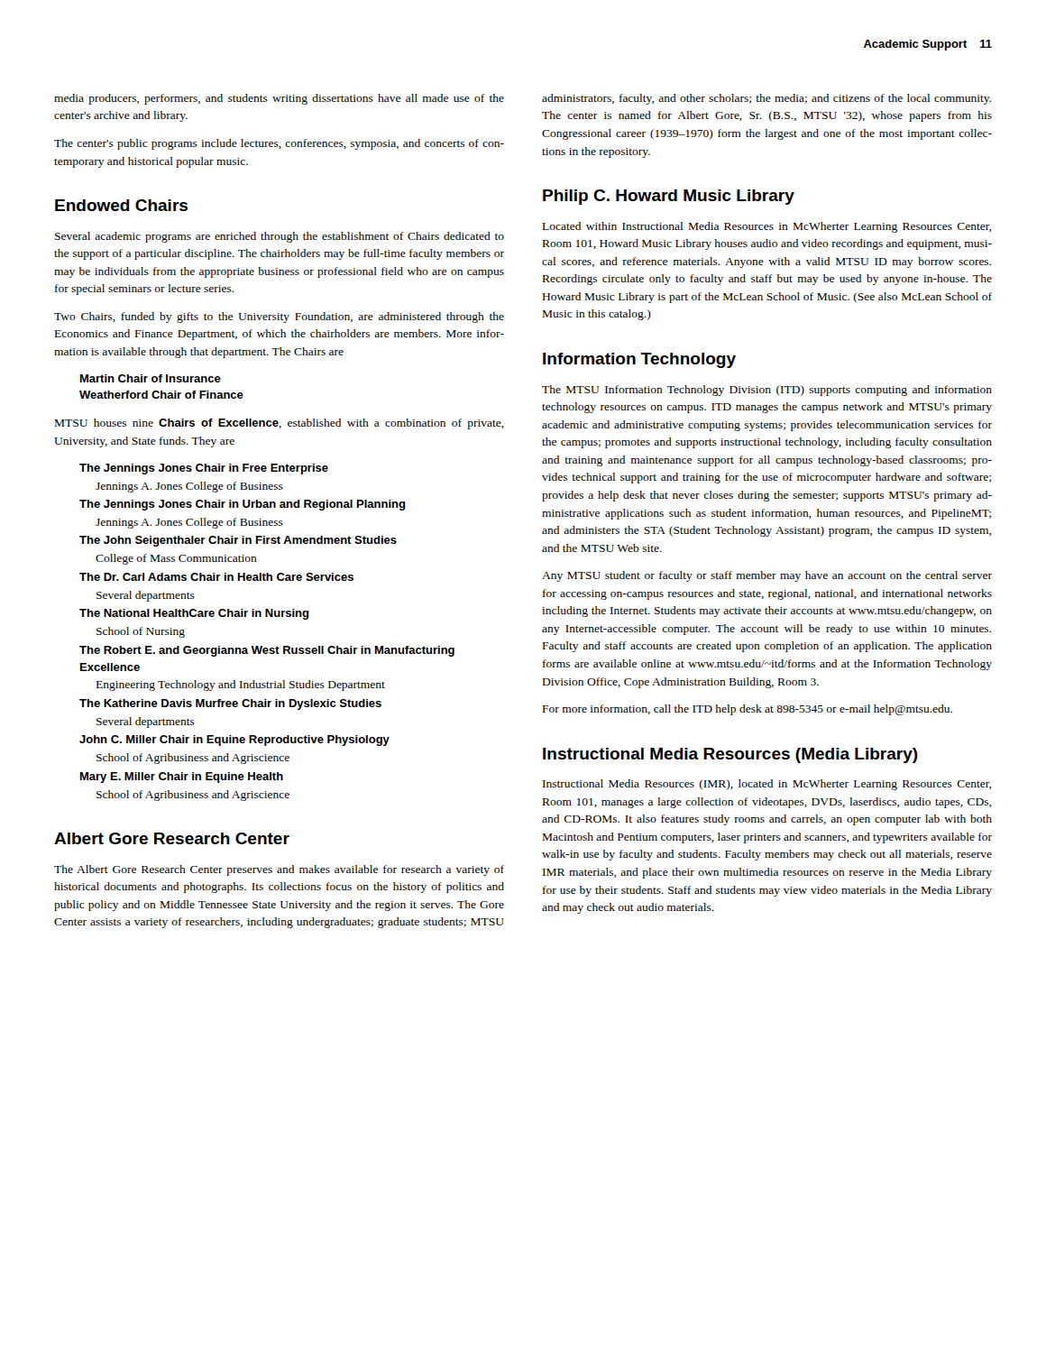Academic Support11
media producers, performers, and students writing dissertations have all made use of the center's archive and library.
The center's public programs include lectures, conferences, symposia, and concerts of contemporary and historical popular music.
Endowed Chairs
Several academic programs are enriched through the establishment of Chairs dedicated to the support of a particular discipline. The chairholders may be full-time faculty members or may be individuals from the appropriate business or professional field who are on campus for special seminars or lecture series.
Two Chairs, funded by gifts to the University Foundation, are administered through the Economics and Finance Department, of which the chairholders are members. More information is available through that department. The Chairs are
Martin Chair of Insurance Weatherford Chair of Finance
MTSU houses nine Chairs of Excellence, established with a combination of private, University, and State funds. They are
The Jennings Jones Chair in Free Enterprise Jennings A. Jones College of Business The Jennings Jones Chair in Urban and Regional Planning Jennings A. Jones College of Business The John Seigenthaler Chair in First Amendment Studies College of Mass Communication The Dr. Carl Adams Chair in Health Care Services Several departments The National HealthCare Chair in Nursing School of Nursing The Robert E. and Georgianna West Russell Chair in Manufacturing Excellence Engineering Technology and Industrial Studies Department The Katherine Davis Murfree Chair in Dyslexic Studies Several departments John C. Miller Chair in Equine Reproductive Physiology School of Agribusiness and Agriscience Mary E. Miller Chair in Equine Health School of Agribusiness and Agriscience
Albert Gore Research Center
The Albert Gore Research Center preserves and makes available for research a variety of historical documents and photographs. Its collections focus on the history of politics and public policy and on Middle Tennessee State University and the region it serves. The Gore Center assists a variety of researchers, including undergraduates; graduate students; MTSU administrators, faculty, and other scholars; the media; and citizens of the local community. The center is named for Albert Gore, Sr. (B.S., MTSU '32), whose papers from his Congressional career (1939–1970) form the largest and one of the most important collections in the repository.
Philip C. Howard Music Library
Located within Instructional Media Resources in McWherter Learning Resources Center, Room 101, Howard Music Library houses audio and video recordings and equipment, musical scores, and reference materials. Anyone with a valid MTSU ID may borrow scores. Recordings circulate only to faculty and staff but may be used by anyone in-house. The Howard Music Library is part of the McLean School of Music. (See also McLean School of Music in this catalog.)
Information Technology
The MTSU Information Technology Division (ITD) supports computing and information technology resources on campus. ITD manages the campus network and MTSU's primary academic and administrative computing systems; provides telecommunication services for the campus; promotes and supports instructional technology, including faculty consultation and training and maintenance support for all campus technology-based classrooms; provides technical support and training for the use of microcomputer hardware and software; provides a help desk that never closes during the semester; supports MTSU's primary administrative applications such as student information, human resources, and PipelineMT; and administers the STA (Student Technology Assistant) program, the campus ID system, and the MTSU Web site.
Any MTSU student or faculty or staff member may have an account on the central server for accessing on-campus resources and state, regional, national, and international networks including the Internet. Students may activate their accounts at www.mtsu.edu/changepw, on any Internet-accessible computer. The account will be ready to use within 10 minutes. Faculty and staff accounts are created upon completion of an application. The application forms are available online at www.mtsu.edu/~itd/forms and at the Information Technology Division Office, Cope Administration Building, Room 3.
For more information, call the ITD help desk at 898-5345 or e-mail help@mtsu.edu.
Instructional Media Resources (Media Library)
Instructional Media Resources (IMR), located in McWherter Learning Resources Center, Room 101, manages a large collection of videotapes, DVDs, laserdiscs, audio tapes, CDs, and CD-ROMs. It also features study rooms and carrels, an open computer lab with both Macintosh and Pentium computers, laser printers and scanners, and typewriters available for walk-in use by faculty and students. Faculty members may check out all materials, reserve IMR materials, and place their own multimedia resources on reserve in the Media Library for use by their students. Staff and students may view video materials in the Media Library and may check out audio materials.